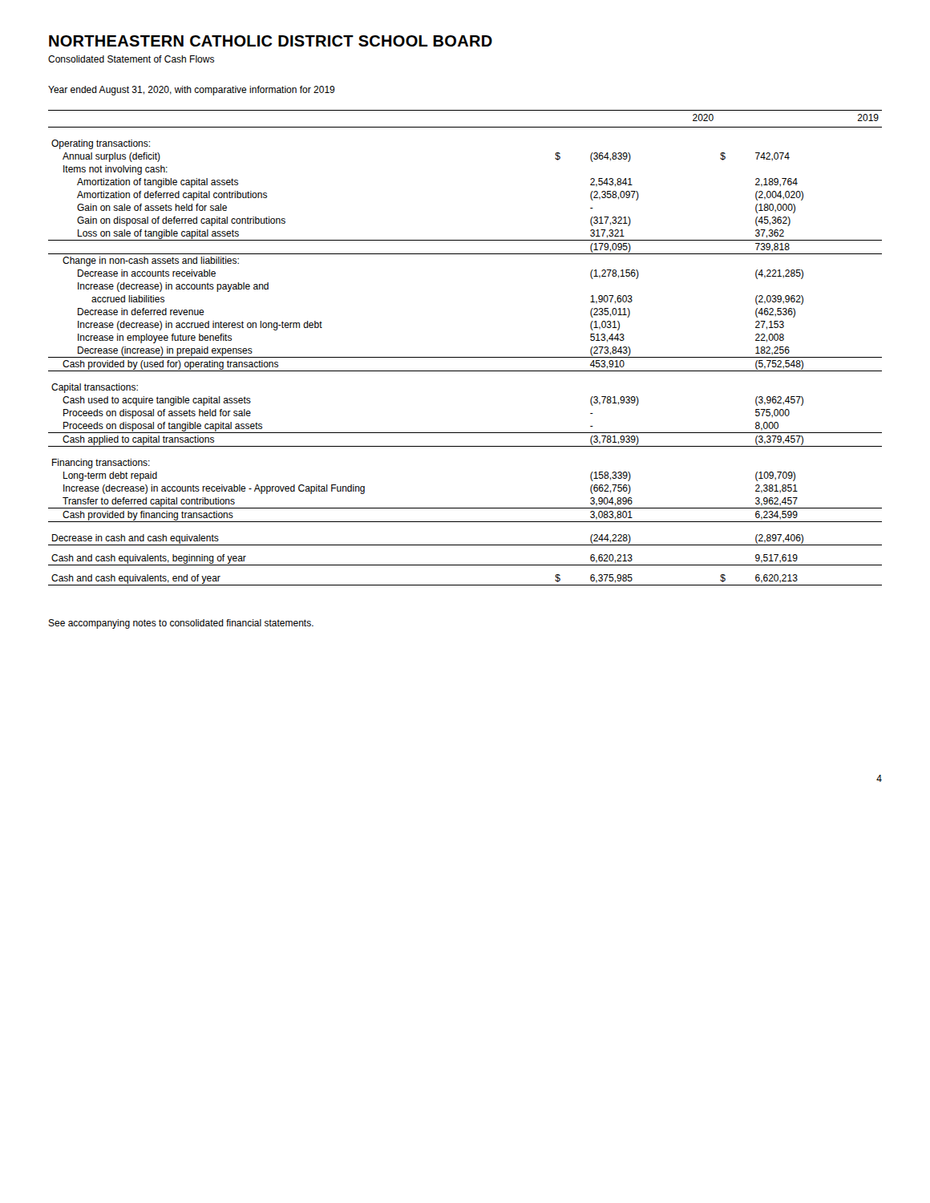NORTHEASTERN CATHOLIC DISTRICT SCHOOL BOARD
Consolidated Statement of Cash Flows
Year ended August 31, 2020, with comparative information for 2019
| | | 2020 | | 2019 |
| --- | --- | --- | --- | --- |
| Operating transactions: | | | | |
| Annual surplus (deficit) | $ | (364,839) | $ | 742,074 |
| Items not involving cash: | | | | |
| Amortization of tangible capital assets | | 2,543,841 | | 2,189,764 |
| Amortization of deferred capital contributions | | (2,358,097) | | (2,004,020) |
| Gain on sale of assets held for sale | | - | | (180,000) |
| Gain on disposal of deferred capital contributions | | (317,321) | | (45,362) |
| Loss on sale of tangible capital assets | | 317,321 | | 37,362 |
| | | (179,095) | | 739,818 |
| Change in non-cash assets and liabilities: | | | | |
| Decrease in accounts receivable | | (1,278,156) | | (4,221,285) |
| Increase (decrease) in accounts payable and | | | | |
| accrued liabilities | | 1,907,603 | | (2,039,962) |
| Decrease in deferred revenue | | (235,011) | | (462,536) |
| Increase (decrease) in accrued interest on long-term debt | | (1,031) | | 27,153 |
| Increase in employee future benefits | | 513,443 | | 22,008 |
| Decrease (increase) in prepaid expenses | | (273,843) | | 182,256 |
| Cash provided by (used for) operating transactions | | 453,910 | | (5,752,548) |
| Capital transactions: | | | | |
| Cash used to acquire tangible capital assets | | (3,781,939) | | (3,962,457) |
| Proceeds on disposal of assets held for sale | | - | | 575,000 |
| Proceeds on disposal of tangible capital assets | | - | | 8,000 |
| Cash applied to capital transactions | | (3,781,939) | | (3,379,457) |
| Financing transactions: | | | | |
| Long-term debt repaid | | (158,339) | | (109,709) |
| Increase (decrease) in accounts receivable - Approved Capital Funding | | (662,756) | | 2,381,851 |
| Transfer to deferred capital contributions | | 3,904,896 | | 3,962,457 |
| Cash provided by financing transactions | | 3,083,801 | | 6,234,599 |
| Decrease in cash and cash equivalents | | (244,228) | | (2,897,406) |
| Cash and cash equivalents, beginning of year | | 6,620,213 | | 9,517,619 |
| Cash and cash equivalents, end of year | $ | 6,375,985 | $ | 6,620,213 |
See accompanying notes to consolidated financial statements.
4